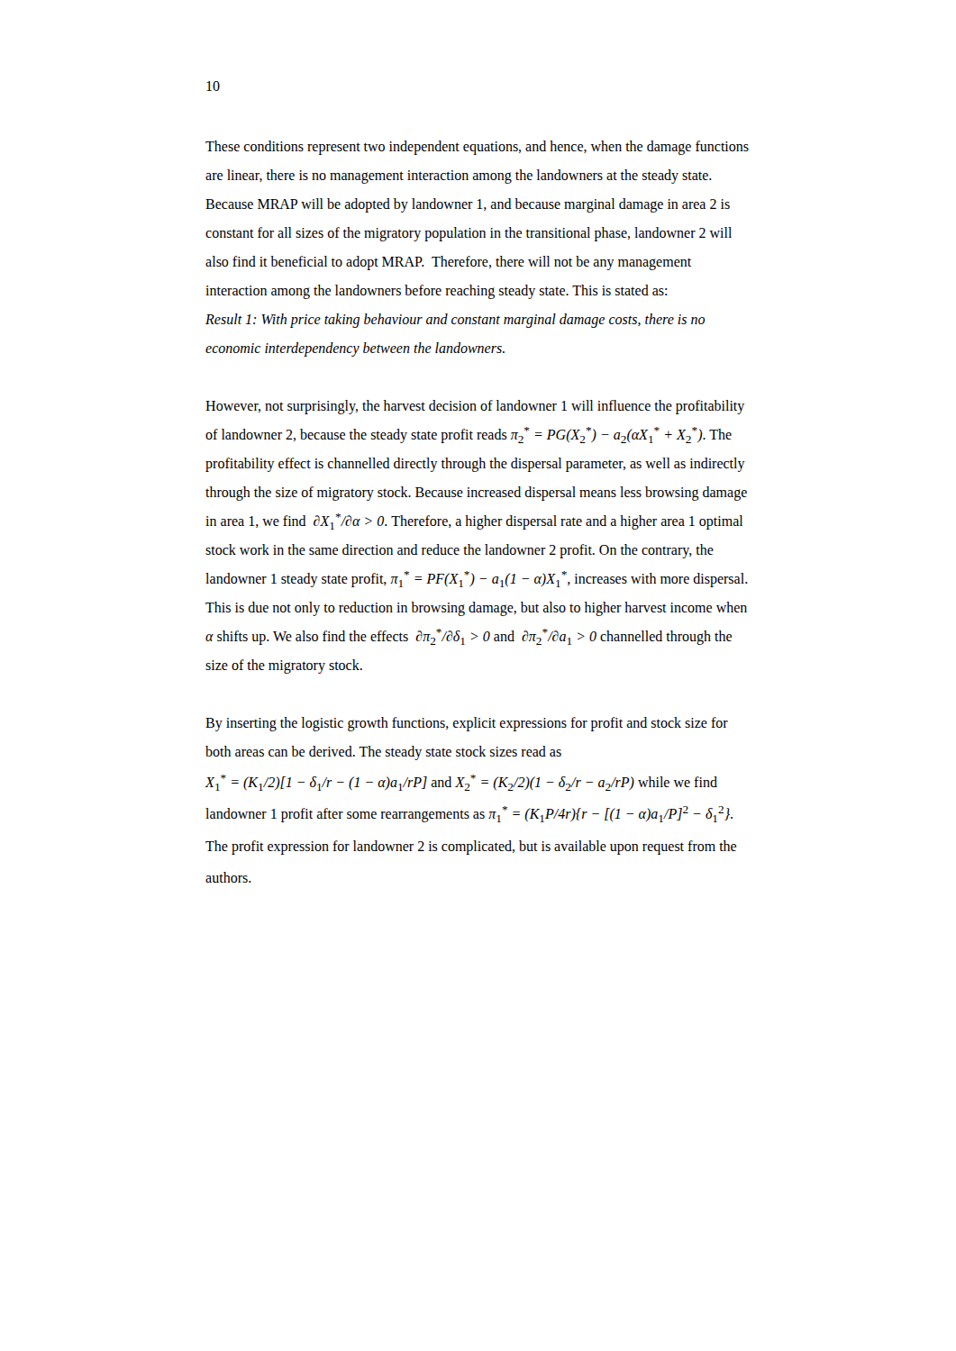10
These conditions represent two independent equations, and hence, when the damage functions are linear, there is no management interaction among the landowners at the steady state. Because MRAP will be adopted by landowner 1, and because marginal damage in area 2 is constant for all sizes of the migratory population in the transitional phase, landowner 2 will also find it beneficial to adopt MRAP. Therefore, there will not be any management interaction among the landowners before reaching steady state. This is stated as:
Result 1: With price taking behaviour and constant marginal damage costs, there is no economic interdependency between the landowners.
However, not surprisingly, the harvest decision of landowner 1 will influence the profitability of landowner 2, because the steady state profit reads π2* = PG(X2*) − a2(αX1* + X2*). The profitability effect is channelled directly through the dispersal parameter, as well as indirectly through the size of migratory stock. Because increased dispersal means less browsing damage in area 1, we find ∂X1*/∂α > 0. Therefore, a higher dispersal rate and a higher area 1 optimal stock work in the same direction and reduce the landowner 2 profit. On the contrary, the landowner 1 steady state profit, π1* = PF(X1*) − a1(1 − α)X1*, increases with more dispersal. This is due not only to reduction in browsing damage, but also to higher harvest income when α shifts up. We also find the effects ∂π2*/∂δ1 > 0 and ∂π2*/∂a1 > 0 channelled through the size of the migratory stock.
By inserting the logistic growth functions, explicit expressions for profit and stock size for both areas can be derived. The steady state stock sizes read as
X1* = (K1/2)[1 − δ1/r − (1 − α)a1/rP] and X2* = (K2/2)(1 − δ2/r − a2/rP) while we find landowner 1 profit after some rearrangements as π1* = (K1P/4r){r − [(1 − α)a1/P]2 − δ12}. The profit expression for landowner 2 is complicated, but is available upon request from the authors.